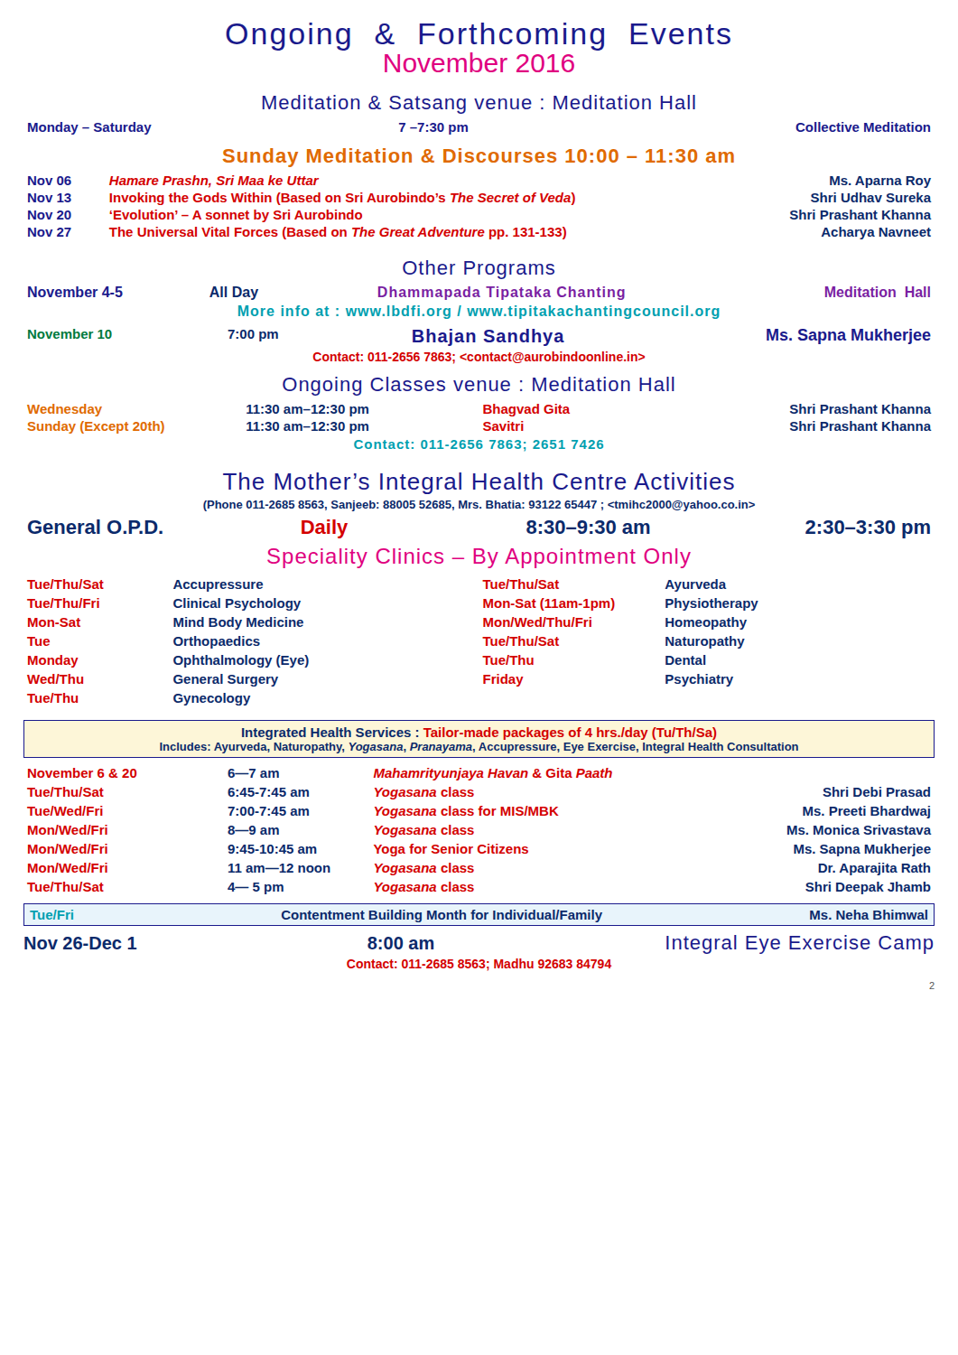Ongoing & Forthcoming Events
November 2016
Meditation & Satsang venue : Meditation Hall
| Monday – Saturday | 7 –7:30 pm | Collective Meditation |
Sunday Meditation & Discourses 10:00 – 11:30 am
| Nov 06 | Hamare Prashn, Sri Maa ke Uttar | Ms. Aparna Roy |
| Nov 13 | Invoking the Gods Within (Based on Sri Aurobindo’s The Secret of Veda ) | Shri Udhav Sureka |
| Nov 20 | ‘Evolution’ – A sonnet by Sri Aurobindo | Shri Prashant Khanna |
| Nov 27 | The Universal Vital Forces (Based on The Great Adventure pp. 131-133) | Acharya Navneet |
Other Programs
| November 4-5 | All Day | Dhammapada Tipataka Chanting | Meditation Hall |
More info at : www.lbdfi.org / www.tipitakachantingcouncil.org
| November 10 | 7:00 pm | Bhajan Sandhya | Ms. Sapna Mukherjee |
Contact: 011-2656 7863; <contact@aurobindoonline.in>
Ongoing Classes venue : Meditation Hall
| Wednesday | 11:30 am–12:30 pm | Bhagvad Gita | Shri Prashant Khanna |
| Sunday (Except 20th) | 11:30 am–12:30 pm | Savitri | Shri Prashant Khanna |
Contact: 011-2656 7863; 2651 7426
The Mother’s Integral Health Centre Activities
(Phone 011-2685 8563, Sanjeeb: 88005 52685, Mrs. Bhatia: 93122 65447 ; <tmihc2000@yahoo.co.in>
| General O.P.D. | Daily | 8:30–9:30 am | 2:30–3:30 pm |
Speciality Clinics – By Appointment Only
| Tue/Thu/Sat | Accupressure | Tue/Thu/Sat | Ayurveda |
| Tue/Thu/Fri | Clinical Psychology | Mon-Sat (11am-1pm) | Physiotherapy |
| Mon-Sat | Mind Body Medicine | Mon/Wed/Thu/Fri | Homeopathy |
| Tue | Orthopaedics | Tue/Thu/Sat | Naturopathy |
| Monday | Ophthalmology (Eye) | Tue/Thu | Dental |
| Wed/Thu | General Surgery | Friday | Psychiatry |
| Tue/Thu | Gynecology | | |
Integrated Health Services : Tailor-made packages of 4 hrs./day (Tu/Th/Sa)
Includes: Ayurveda, Naturopathy, Yogasana, Pranayama, Accupressure, Eye Exercise, Integral Health Consultation
| November 6 & 20 | 6—7 am | Mahamrityunjaya Havan & Gita Paath | |
| Tue/Thu/Sat | 6:45-7:45 am | Yogasana class | Shri Debi Prasad |
| Tue/Wed/Fri | 7:00-7:45 am | Yogasana class for MIS/MBK | Ms. Preeti Bhardwaj |
| Mon/Wed/Fri | 8—9 am | Yogasana class | Ms. Monica Srivastava |
| Mon/Wed/Fri | 9:45-10:45 am | Yoga for Senior Citizens | Ms. Sapna Mukherjee |
| Mon/Wed/Fri | 11 am—12 noon | Yogasana class | Dr. Aparajita Rath |
| Tue/Thu/Sat | 4— 5 pm | Yogasana class | Shri Deepak Jhamb |
Tue/Fri Contentment Building Month for Individual/Family Ms. Neha Bhimwal
Nov 26-Dec 1 8:00 am Integral Eye Exercise Camp
Contact: 011-2685 8563; Madhu 92683 84794
2